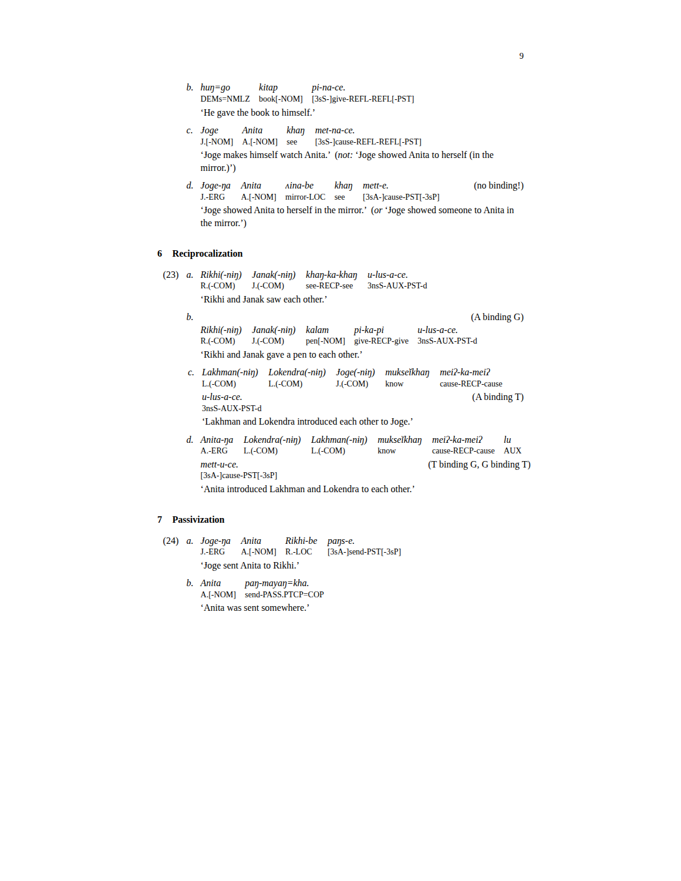9
b.
| huŋ=go | kitap | pi-na-ce. |
| DEMs=NMLZ | book[-NOM] | [3sS-]give-REFL-REFL[-PST] |
‘He gave the book to himself.’
c.
| Ɉoge | Anita | khaŋ | met-na-ce. |
| J.[-NOM] | A.[-NOM] | see | [3sS-]cause-REFL-REFL[-PST] |
‘Ɉoge makes himself watch Anita.’ (not: ‘Ɉoge showed Anita to herself (in the mirror.)’)
d.
(no binding!)
| Ɉoge-ŋa | Anita | ʌina-be | khaŋ | mett-e. |
| J.-ERG | A.[-NOM] | mirror-LOC | see | [3sA-]cause-PST[-3sP] |
‘Ɉoge showed Anita to herself in the mirror.’ (or ‘Ɉoge showed someone to Anita in the mirror.’)
6 Reciprocalization
(23)
a.
| Rikhi(-nɨŋ) | Ɉanak(-nɨŋ) | khaŋ-ka-khaŋ | u-lus-a-ce. |
| R.(-COM) | J.(-COM) | see-RECP-see | 3nsS-AUX-PST-d |
‘Rikhi and Ɉanak saw each other.’
b.
(A binding G)
| Rikhi(-nɨŋ) | Ɉanak(-nɨŋ) | kalam | pi-ka-pi | u-lus-a-ce. |
| R.(-COM) | J.(-COM) | pen[-NOM] | give-RECP-give | 3nsS-AUX-PST-d |
‘Rikhi and Ɉanak gave a pen to each other.’
c.
| Lakhman(-nɨŋ) | Lokendra(-nɨŋ) | Ɉoge(-nɨŋ) | mukseĭkhaŋ | meiʔ-ka-meiʔ |
| L.(-COM) | L.(-COM) | J.(-COM) | know | cause-RECP-cause |
(A binding T)
| u-lus-a-ce. |
| 3nsS-AUX-PST-d |
‘Lakhman and Lokendra introduced each other to Ɉoge.’
d.
| Anita-ŋa | Lokendra(-nɨŋ) | Lakhman(-nɨŋ) | mukseĭkhaŋ | meiʔ-ka-meiʔ | lu |
| A.-ERG | L.(-COM) | L.(-COM) | know | cause-RECP-cause | AUX |
(T binding G, G binding T)
| mett-u-ce. |
| [3sA-]cause-PST[-3sP] |
‘Anita introduced Lakhman and Lokendra to each other.’
7 Passivization
(24)
a.
| Ɉoge-ŋa | Anita | Rikhi-be | paŋs-e. |
| J.-ERG | A.[-NOM] | R.-LOC | [3sA-]send-PST[-3sP] |
‘Ɉoge sent Anita to Rikhi.’
b.
| Anita | paŋ-mayaŋ=kha. |
| A.[-NOM] | send-PASS.PTCP=COP |
‘Anita was sent somewhere.’